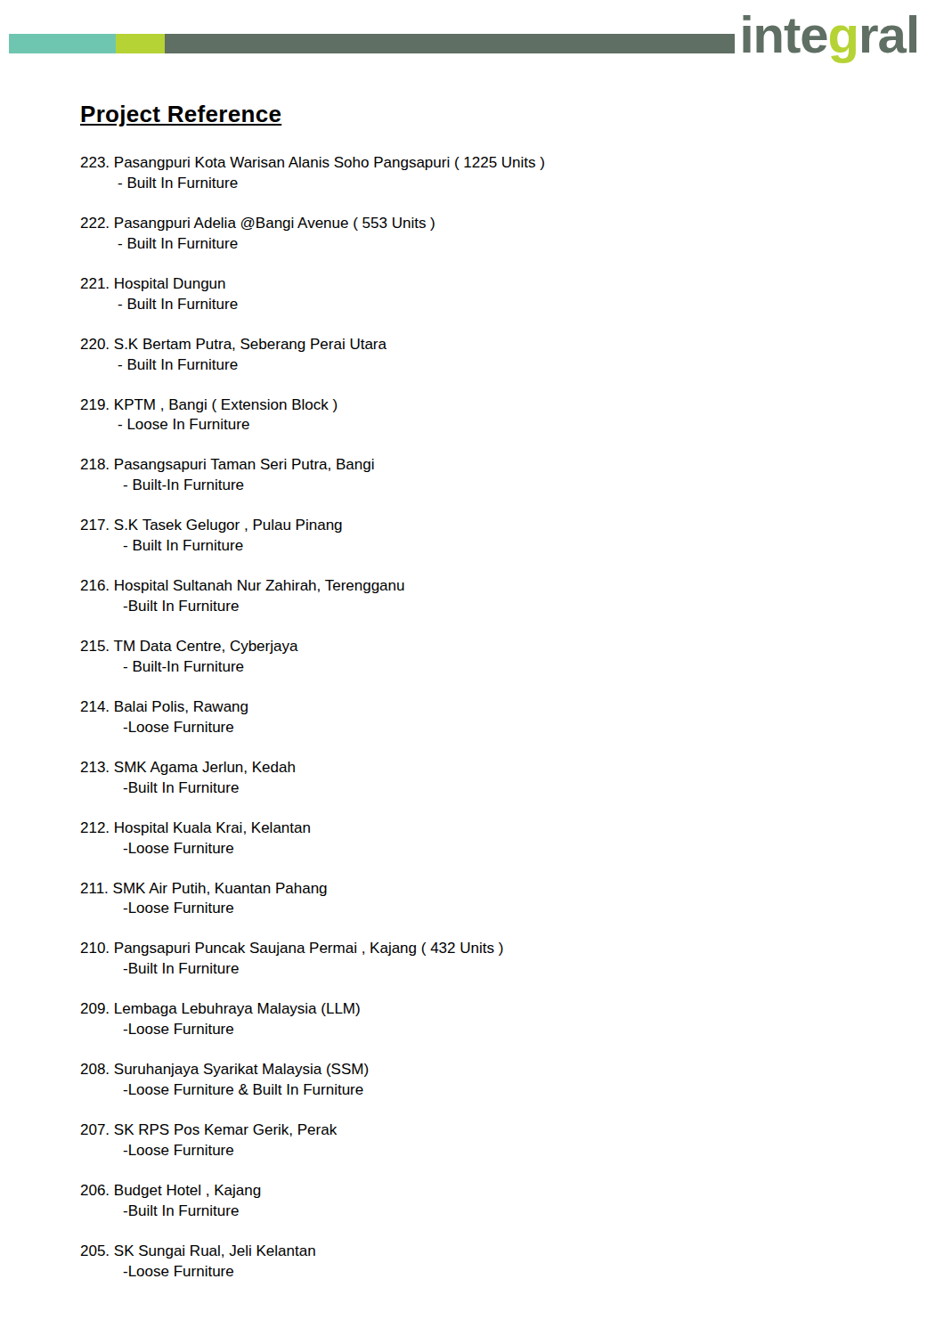integral
Project Reference
223. Pasangpuri Kota Warisan Alanis Soho Pangsapuri ( 1225 Units ) - Built In Furniture
222. Pasangpuri Adelia @Bangi Avenue ( 553 Units ) - Built In Furniture
221. Hospital Dungun - Built In Furniture
220. S.K Bertam Putra, Seberang Perai Utara - Built In Furniture
219. KPTM , Bangi ( Extension Block ) - Loose In Furniture
218. Pasangsapuri Taman Seri Putra, Bangi - Built-In Furniture
217. S.K Tasek Gelugor , Pulau Pinang - Built In Furniture
216. Hospital Sultanah Nur Zahirah, Terengganu -Built In Furniture
215. TM Data Centre, Cyberjaya - Built-In Furniture
214. Balai Polis, Rawang -Loose Furniture
213. SMK Agama Jerlun, Kedah -Built In Furniture
212. Hospital Kuala Krai, Kelantan -Loose Furniture
211. SMK Air Putih, Kuantan Pahang -Loose Furniture
210. Pangsapuri Puncak Saujana Permai , Kajang ( 432 Units ) -Built In Furniture
209. Lembaga Lebuhraya Malaysia (LLM) -Loose Furniture
208. Suruhanjaya Syarikat Malaysia (SSM) -Loose Furniture & Built In Furniture
207. SK RPS Pos Kemar Gerik, Perak -Loose Furniture
206. Budget Hotel , Kajang -Built In Furniture
205. SK Sungai Rual, Jeli Kelantan -Loose Furniture